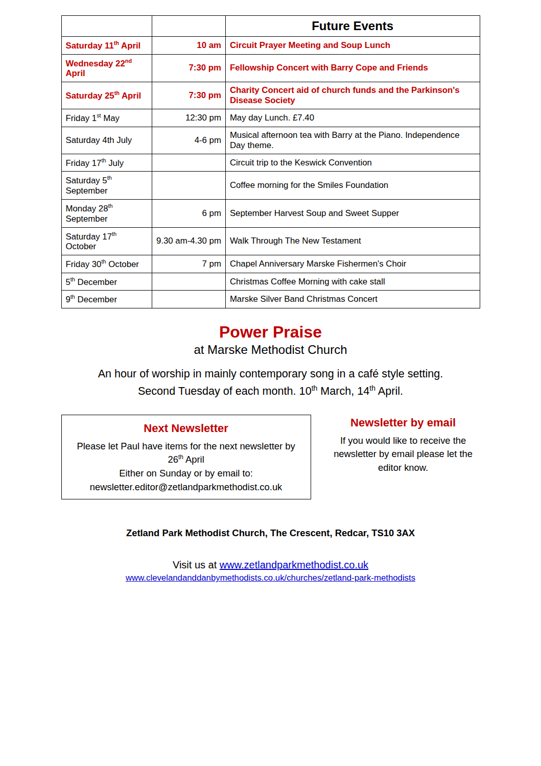| | | Future Events |
| Saturday 11 th April | 10 am | Circuit Prayer Meeting and Soup Lunch |
| Wednesday 22 nd April | 7:30 pm | Fellowship Concert with Barry Cope and Friends |
| Saturday 25 th April | 7:30 pm | Charity Concert aid of church funds and the Parkinson's Disease Society |
| Friday 1 st May | 12:30 pm | May day Lunch. £7.40 |
| Saturday 4th July | 4-6 pm | Musical afternoon tea with Barry at the Piano. Independence Day theme. |
| Friday 17 th July | | Circuit trip to the Keswick Convention |
| Saturday 5 th September | | Coffee morning for the Smiles Foundation |
| Monday 28 th September | 6 pm | September Harvest Soup and Sweet Supper |
| Saturday 17 th October | 9.30 am-4.30 pm | Walk Through The New Testament |
| Friday 30 th October | 7 pm | Chapel Anniversary Marske Fishermen's Choir |
| 5 th December | | Christmas Coffee Morning with cake stall |
| 9 th December | | Marske Silver Band Christmas Concert |
Power Praise
at Marske Methodist Church
An hour of worship in mainly contemporary song in a café style setting.
Second Tuesday of each month. 10th March, 14th April.
Next Newsletter
Please let Paul have items for the next newsletter by 26th April
Either on Sunday or by email to:
newsletter.editor@zetlandparkmethodist.co.uk
Newsletter by email
If you would like to receive the newsletter by email please let the editor know.
Zetland Park Methodist Church, The Crescent, Redcar, TS10 3AX
Visit us at www.zetlandparkmethodist.co.uk
www.clevelandanddanbymethodists.co.uk/churches/zetland-park-methodists